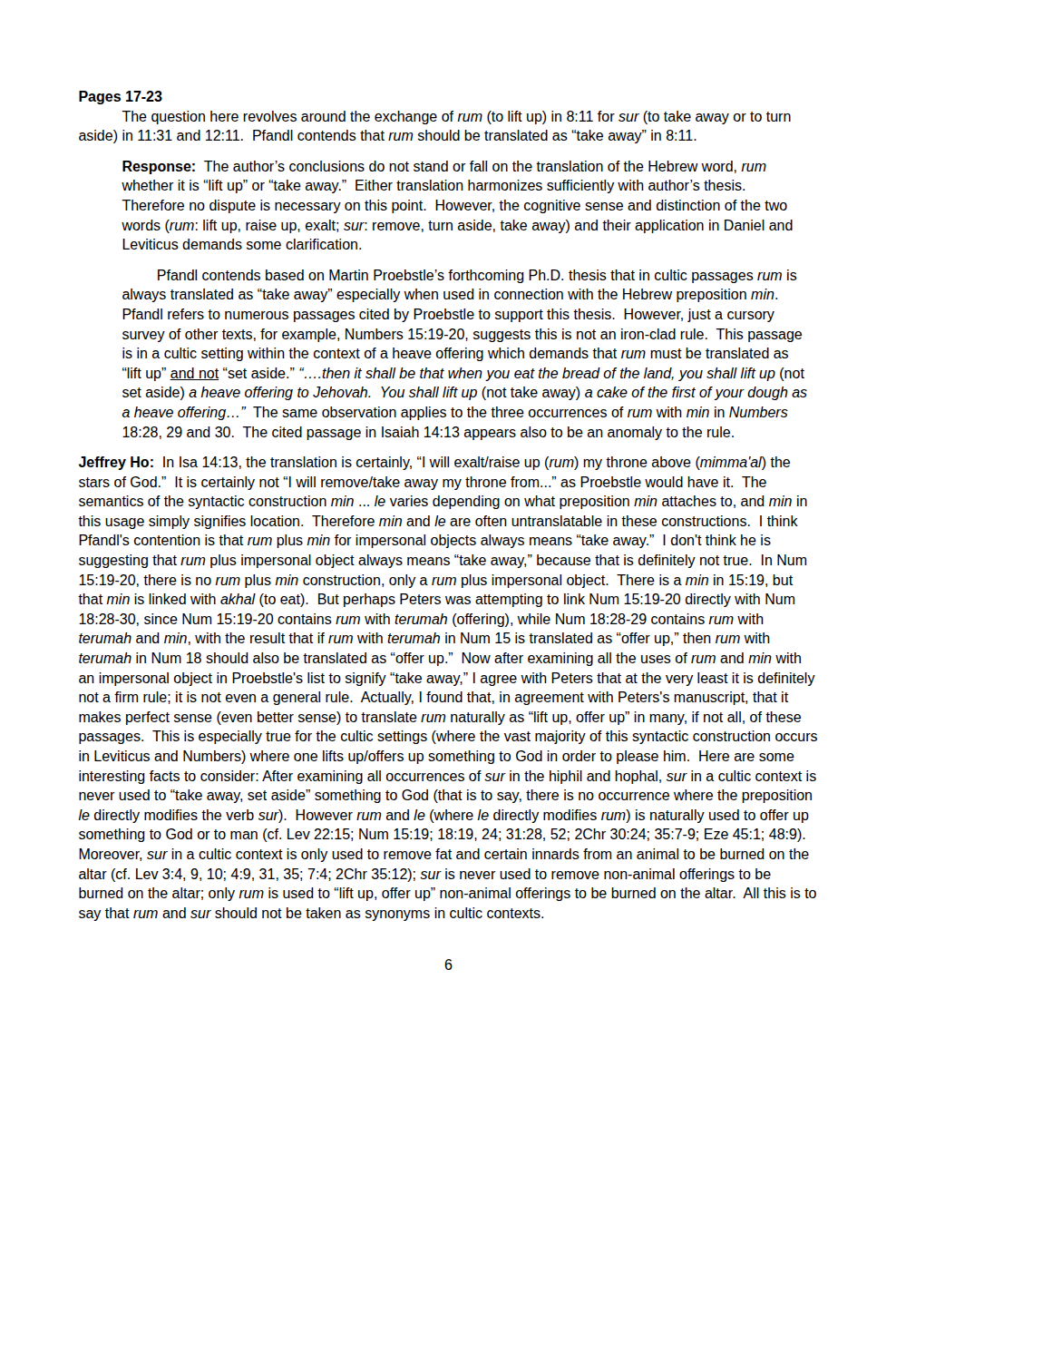Pages 17-23
The question here revolves around the exchange of rum (to lift up) in 8:11 for sur (to take away or to turn aside) in 11:31 and 12:11. Pfandl contends that rum should be translated as “take away” in 8:11.
Response: The author’s conclusions do not stand or fall on the translation of the Hebrew word, rum whether it is “lift up” or “take away.” Either translation harmonizes sufficiently with author’s thesis. Therefore no dispute is necessary on this point. However, the cognitive sense and distinction of the two words (rum: lift up, raise up, exalt; sur: remove, turn aside, take away) and their application in Daniel and Leviticus demands some clarification.
Pfandl contends based on Martin Proebstle’s forthcoming Ph.D. thesis that in cultic passages rum is always translated as “take away” especially when used in connection with the Hebrew preposition min. Pfandl refers to numerous passages cited by Proebstle to support this thesis. However, just a cursory survey of other texts, for example, Numbers 15:19-20, suggests this is not an iron-clad rule. This passage is in a cultic setting within the context of a heave offering which demands that rum must be translated as “lift up” and not “set aside.” “….then it shall be that when you eat the bread of the land, you shall lift up (not set aside) a heave offering to Jehovah. You shall lift up (not take away) a cake of the first of your dough as a heave offering…” The same observation applies to the three occurrences of rum with min in Numbers 18:28, 29 and 30. The cited passage in Isaiah 14:13 appears also to be an anomaly to the rule.
Jeffrey Ho: In Isa 14:13, the translation is certainly, “I will exalt/raise up (rum) my throne above (mimma'al) the stars of God.” It is certainly not “I will remove/take away my throne from...” as Proebstle would have it. The semantics of the syntactic construction min ... le varies depending on what preposition min attaches to, and min in this usage simply signifies location. Therefore min and le are often untranslatable in these constructions. I think Pfandl's contention is that rum plus min for impersonal objects always means “take away.” I don't think he is suggesting that rum plus impersonal object always means “take away,” because that is definitely not true. In Num 15:19-20, there is no rum plus min construction, only a rum plus impersonal object. There is a min in 15:19, but that min is linked with akhal (to eat). But perhaps Peters was attempting to link Num 15:19-20 directly with Num 18:28-30, since Num 15:19-20 contains rum with terumah (offering), while Num 18:28-29 contains rum with terumah and min, with the result that if rum with terumah in Num 15 is translated as “offer up,” then rum with terumah in Num 18 should also be translated as “offer up.” Now after examining all the uses of rum and min with an impersonal object in Proebstle's list to signify “take away,” I agree with Peters that at the very least it is definitely not a firm rule; it is not even a general rule. Actually, I found that, in agreement with Peters's manuscript, that it makes perfect sense (even better sense) to translate rum naturally as “lift up, offer up” in many, if not all, of these passages. This is especially true for the cultic settings (where the vast majority of this syntactic construction occurs in Leviticus and Numbers) where one lifts up/offers up something to God in order to please him. Here are some interesting facts to consider: After examining all occurrences of sur in the hiphil and hophal, sur in a cultic context is never used to “take away, set aside” something to God (that is to say, there is no occurrence where the preposition le directly modifies the verb sur). However rum and le (where le directly modifies rum) is naturally used to offer up something to God or to man (cf. Lev 22:15; Num 15:19; 18:19, 24; 31:28, 52; 2Chr 30:24; 35:7-9; Eze 45:1; 48:9). Moreover, sur in a cultic context is only used to remove fat and certain innards from an animal to be burned on the altar (cf. Lev 3:4, 9, 10; 4:9, 31, 35; 7:4; 2Chr 35:12); sur is never used to remove non-animal offerings to be burned on the altar; only rum is used to “lift up, offer up” non-animal offerings to be burned on the altar. All this is to say that rum and sur should not be taken as synonyms in cultic contexts.
6